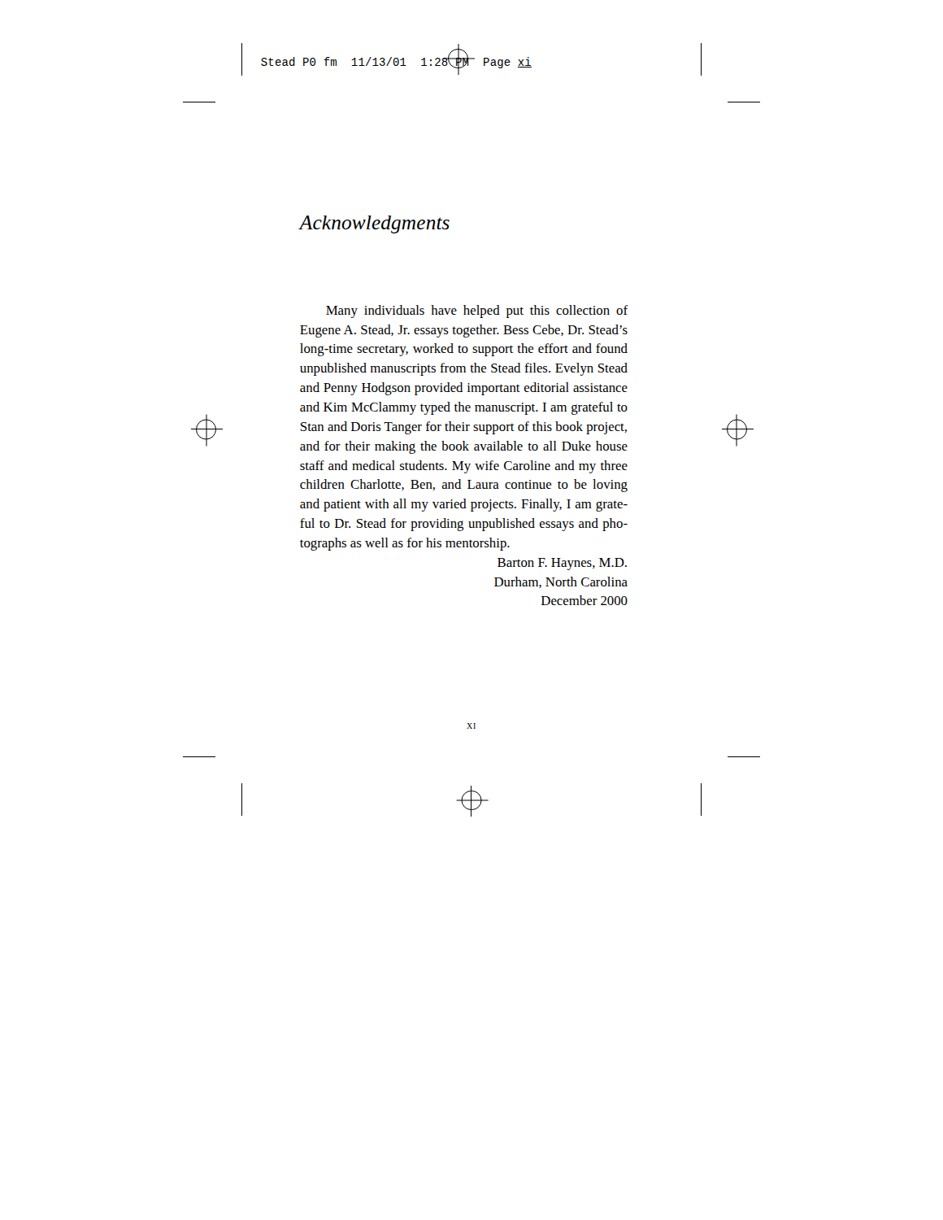Stead P0 fm 11/13/01 1:28 PM Page xi
Acknowledgments
Many individuals have helped put this collection of Eugene A. Stead, Jr. essays together. Bess Cebe, Dr. Stead’s long-time secretary, worked to support the effort and found unpublished manuscripts from the Stead files. Evelyn Stead and Penny Hodgson provided important editorial assistance and Kim McClammy typed the manuscript. I am grateful to Stan and Doris Tanger for their support of this book project, and for their making the book available to all Duke house staff and medical students. My wife Caroline and my three children Charlotte, Ben, and Laura continue to be loving and patient with all my varied projects. Finally, I am grateful to Dr. Stead for providing unpublished essays and photographs as well as for his mentorship.
Barton F. Haynes, M.D.
Durham, North Carolina
December 2000
xi